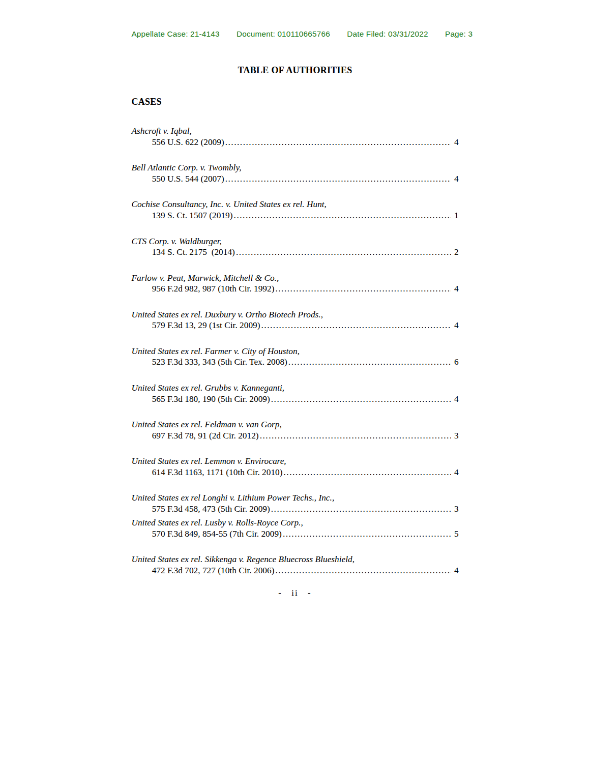Appellate Case: 21-4143 Document: 010110665766 Date Filed: 03/31/2022 Page: 3
TABLE OF AUTHORITIES
CASES
Ashcroft v. Iqbal,
556 U.S. 622 (2009) .......................................................................................... 4
Bell Atlantic Corp. v. Twombly,
550 U.S. 544 (2007) .......................................................................................... 4
Cochise Consultancy, Inc. v. United States ex rel. Hunt,
139 S. Ct. 1507 (2019) ..................................................................................... 1
CTS Corp. v. Waldburger,
134 S. Ct. 2175 (2014) ................................................................................. 2
Farlow v. Peat, Marwick, Mitchell & Co.,
956 F.2d 982, 987 (10th Cir. 1992) ............................................................. 4
United States ex rel. Duxbury v. Ortho Biotech Prods.,
579 F.3d 13, 29 (1st Cir. 2009) ....................................................................... 4
United States ex rel. Farmer v. City of Houston,
523 F.3d 333, 343 (5th Cir. Tex. 2008) .......................................................... 6
United States ex rel. Grubbs v. Kanneganti,
565 F.3d 180, 190 (5th Cir. 2009) .................................................................... 4
United States ex rel. Feldman v. van Gorp,
697 F.3d 78, 91 (2d Cir. 2012) ....................................................................... 3
United States ex rel. Lemmon v. Envirocare,
614 F.3d 1163, 1171 (10th Cir. 2010) ............................................................ 4
United States ex rel Longhi v. Lithium Power Techs., Inc.,
575 F.3d 458, 473 (5th Cir. 2009) .................................................................... 3
United States ex rel. Lusby v. Rolls-Royce Corp.,
570 F.3d 849, 854-55 (7th Cir. 2009) ............................................................ 5
United States ex rel. Sikkenga v. Regence Bluecross Blueshield,
472 F.3d 702, 727 (10th Cir. 2006) ............................................................. 4
- ii -